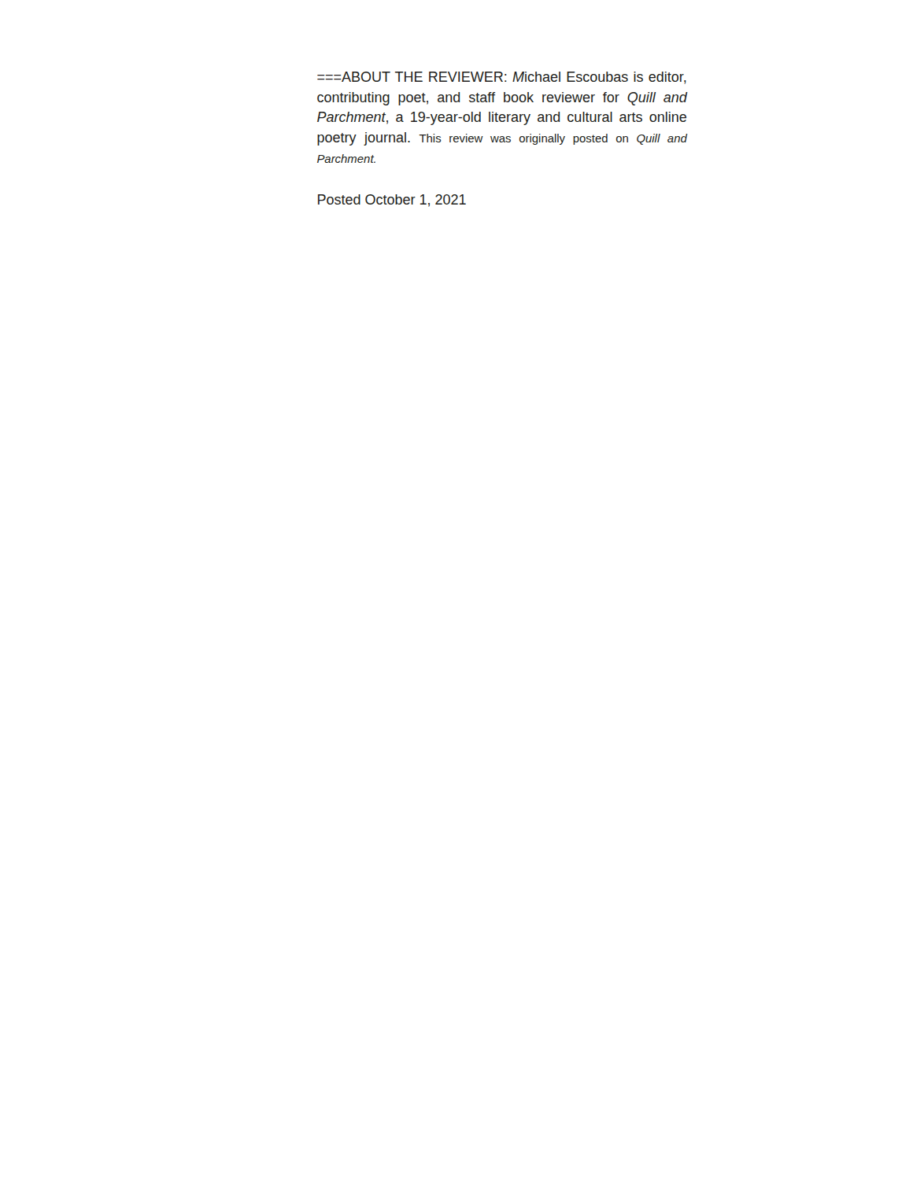===ABOUT THE REVIEWER: Michael Escoubas is editor, contributing poet, and staff book reviewer for Quill and Parchment, a 19-year-old literary and cultural arts online poetry journal. This review was originally posted on Quill and Parchment.
Posted October 1, 2021